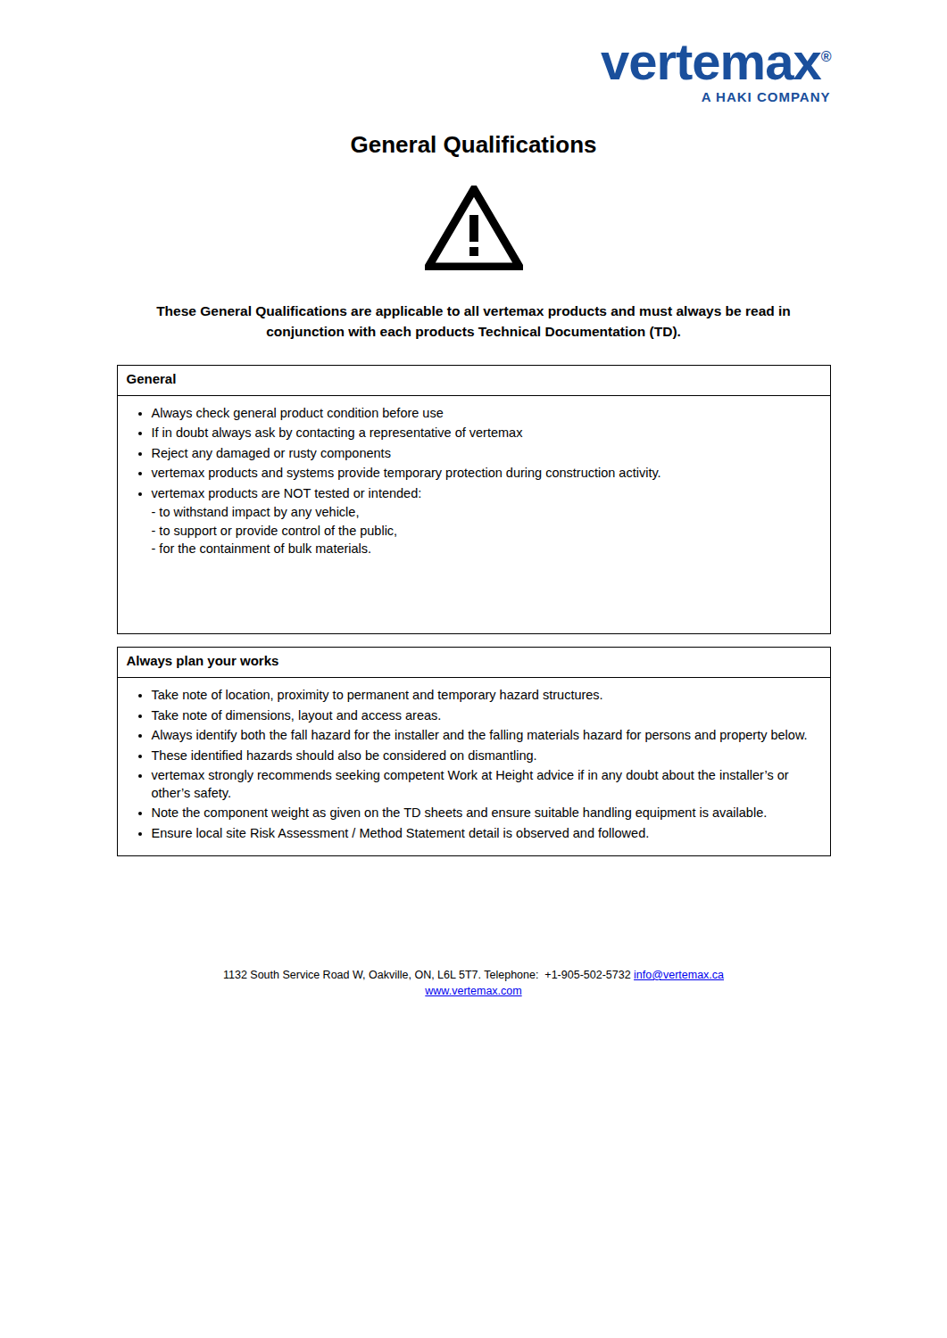vertemax®
A HAKI COMPANY
General Qualifications
These General Qualifications are applicable to all vertemax products and must always be read in conjunction with each products Technical Documentation (TD).
| General |
| Always check general product condition before use If in doubt always ask by contacting a representative of vertemax Reject any damaged or rusty components vertemax products and systems provide temporary protection during construction activity. vertemax products are NOT tested or intended: - to withstand impact by any vehicle, - to support or provide control of the public, - for the containment of bulk materials. |
| Always plan your works |
| Take note of location, proximity to permanent and temporary hazard structures. Take note of dimensions, layout and access areas. Always identify both the fall hazard for the installer and the falling materials hazard for persons and property below. These identified hazards should also be considered on dismantling. vertemax strongly recommends seeking competent Work at Height advice if in any doubt about the installer’s or other’s safety. Note the component weight as given on the TD sheets and ensure suitable handling equipment is available. Ensure local site Risk Assessment / Method Statement detail is observed and followed. |
1132 South Service Road W, Oakville, ON, L6L 5T7. Telephone: +1-905-502-5732 info@vertemax.ca
www.vertemax.com